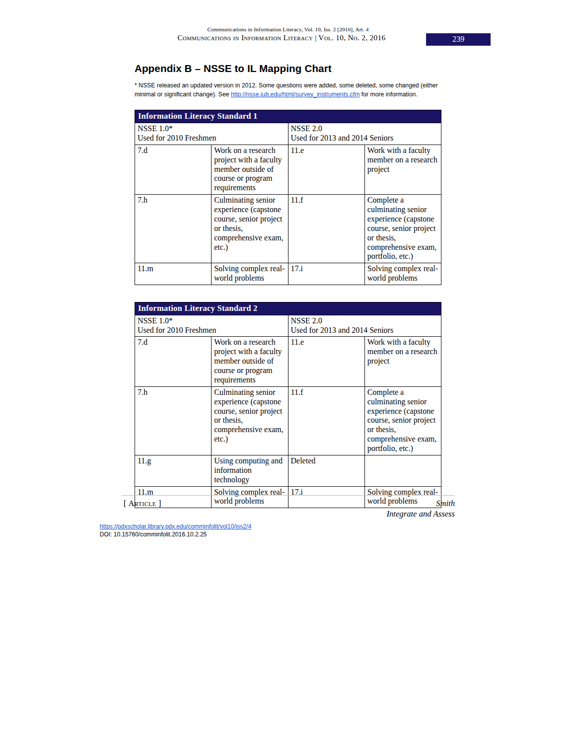Communications in Information Literacy, Vol. 10, Iss. 2 [2016], Art. 4
Communications in Information Literacy | Vol. 10, No. 2, 2016
239
Appendix B – NSSE to IL Mapping Chart
* NSSE released an updated version in 2012. Some questions were added, some deleted, some changed (either minimal or significant change). See http://nsse.iub.edu/html/survey_instruments.cfm for more information.
| Information Literacy Standard 1 |
| --- |
| NSSE 1.0* Used for 2010 Freshmen | NSSE 2.0 Used for 2013 and 2014 Seniors |
| 7.d | Work on a research project with a faculty member outside of course or program requirements | 11.e | Work with a faculty member on a research project |
| 7.h | Culminating senior experience (capstone course, senior project or thesis, comprehensive exam, etc.) | 11.f | Complete a culminating senior experience (capstone course, senior project or thesis, comprehensive exam, portfolio, etc.) |
| 11.m | Solving complex real-world problems | 17.i | Solving complex real-world problems |
| Information Literacy Standard 2 |
| --- |
| NSSE 1.0* Used for 2010 Freshmen | NSSE 2.0 Used for 2013 and 2014 Seniors |
| 7.d | Work on a research project with a faculty member outside of course or program requirements | 11.e | Work with a faculty member on a research project |
| 7.h | Culminating senior experience (capstone course, senior project or thesis, comprehensive exam, etc.) | 11.f | Complete a culminating senior experience (capstone course, senior project or thesis, comprehensive exam, portfolio, etc.) |
| 11.g | Using computing and information technology | Deleted | |
| 11.m | Solving complex real-world problems | 17.i | Solving complex real-world problems |
[ Article ]
Smith
Integrate and Assess
https://pdxscholar.library.pdx.edu/comminfolit/vol10/iss2/4
DOI: 10.15760/comminfolit.2016.10.2.25